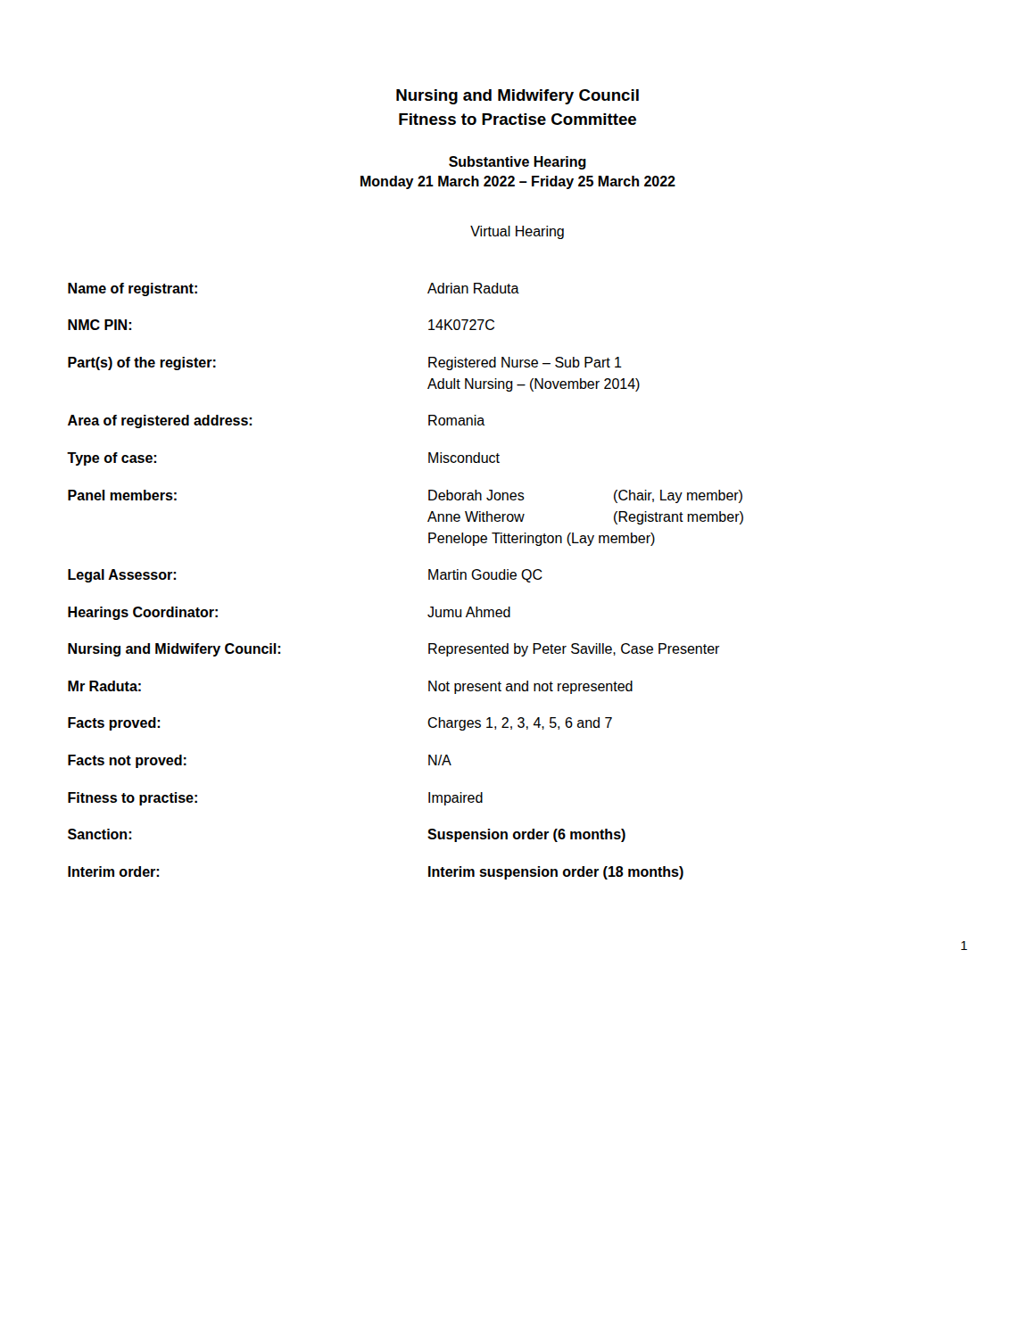Nursing and Midwifery Council
Fitness to Practise Committee
Substantive Hearing
Monday 21 March 2022 – Friday 25 March 2022
Virtual Hearing
Name of registrant:
Adrian Raduta
NMC PIN:
14K0727C
Part(s) of the register:
Registered Nurse – Sub Part 1 Adult Nursing – (November 2014)
Area of registered address:
Romania
Type of case:
Misconduct
Panel members:
Deborah Jones(Chair, Lay member) Anne Witherow(Registrant member) Penelope Titterington (Lay member)
Legal Assessor:
Martin Goudie QC
Hearings Coordinator:
Jumu Ahmed
Nursing and Midwifery Council:
Represented by Peter Saville, Case Presenter
Mr Raduta:
Not present and not represented
Facts proved:
Charges 1, 2, 3, 4, 5, 6 and 7
Facts not proved:
N/A
Fitness to practise:
Impaired
Sanction:
Suspension order (6 months)
Interim order:
Interim suspension order (18 months)
1